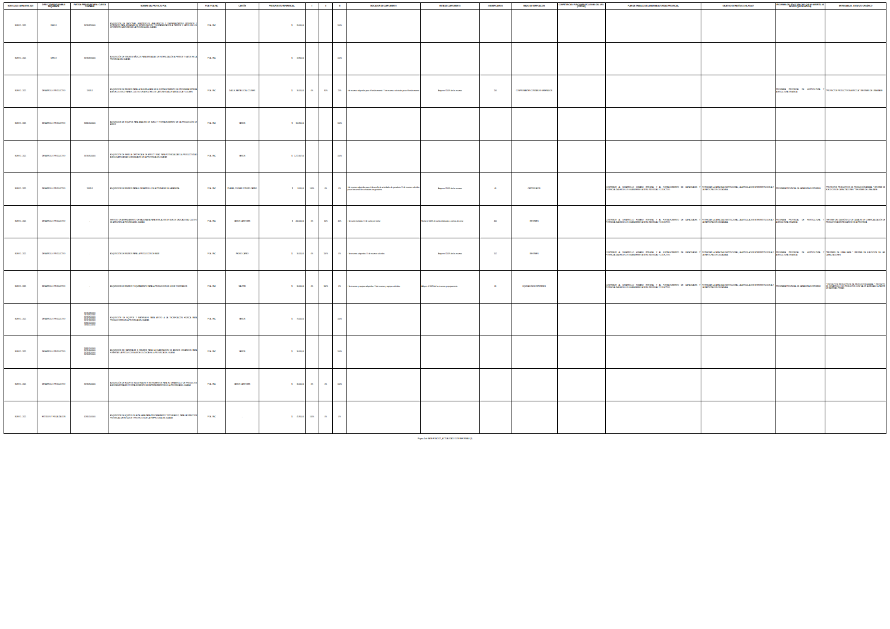| NUEVO 2021 / ARRASTRE 2020 | DIRECCIÓN RESPONSABLE REQUIRENTE | PARTIDA PRESUPUESTARIA / CUENTA CONTABLE | NOMBRE DEL PROYECTO POA | POA / POA-PAC | CANTÓN | PRESUPUESTO REFERENCIAL | I | II | III | INDICADOR DE CUMPLIMIENTO | META DE CUMPLIMIENTO | # BENEFICIARIOS | MEDIO DE VERIFICACION | COMPETENCIAS / FUNCIONES EXCLUSIVAS DEL GPG (COD7AD) | PLAN DE TRABAJO DE LA MAXIMA AUTORIDAD PROVINCIAL | OBJETIVO ESTRATÉGICO DEL PDyOT | PROGRAMA DEL PDyOT (EN CASO QUE NO AMERITE, SE INCLUYE QUE NO APLICA) | ENTREGABLES - ESTATUTO ORGÁNICO |
| --- | --- | --- | --- | --- | --- | --- | --- | --- | --- | --- | --- | --- | --- | --- | --- | --- | --- | --- |
| NUEVO - 2021 | DEECO | 367308230000 | ADQUISICIÓN DE MEDICINAS, ANESTÉSICOS, ANALGÉSICOS Y DESPARASITANTES (INTERNOS Y EXTERNOS) PARA BRIGADAS DE ESTERILIZACIÓN Y DESPARASITACIÓN A PERROS Y GATOS EN LOS DIFERENTES CANTONES DE LA PROVINCIA DEL GUAYAS | POA - PAC | | $ 26.000,00 | | | 100% | | | | | | | | | |
| NUEVO - 2021 | DEECO | 367308230000 | ADQUISICIÓN DE INSUMOS MÉDICOS PARA BRIGADAS DE ESTERILIZACIÓN A PERROS Y GATOS EN LA PROVINCIA DEL GUAYAS | POA - PAC | | $ 18.800,00 | | | 100% | | | | | | | | | |
| NUEVO - 2021 | DESARROLLO PRODUCTIVO | 530814 | ADQUISICION DE INSUMOS PARA LA SEGUNDA FASE EN EL FORTALECIMIENTO DEL PROGRAMA SISTEMA AGROECOLOGICO PARA EL CULTIVO DE ARROZ EN LOS CANTONES DAULE SANTA LUCIA Y COLIMES | POA - PAC | DAULE, SANTA LUCIA, COLIMES | $ 30.000,00 | 0% | 80% | 20% | #de insumos adquiridos para el fortalecimiento / # de insumos solicitados para el fortalecimiento | Adquirir el 100% de los insumos | 200 | COMPROBANTES CONTABLES GENERADOS | | | | PROGRAMA PROVINCIAL DE HORTICULTURA Y AGRICULTURA ORGANICA | *PROYECTOS PRODUCTIVOS AGRICOLA * INFORMES DE LINEA BASE |
| NUEVO - 2021 | DESARROLLO PRODUCTIVO | 368401040000 | ADQUISICION DE EQUIPOS PARA ANÁLISIS DE SUELO Y FORTALECIMIENTO DE LA PRODUCCIÓN DE ARROZ | POA - PAC | VARIOS | $ 110.800,00 | | | 100% | | | | | | | | | |
| NUEVO - 2021 | DESARROLLO PRODUCTIVO | 367308140000 | ADQUISICIÓN DE SEMILLA CERTIFICADA DE ARROZ Y MAIZ PARA POTENCIALIZAR LA PRODUCTIVIDAD AGRICOLA EN VARIAS COMUNIDADES DE LA PROVINCIA DEL GUAYAS | POA - PAC | VARIOS | $ 1.272.607,00 | | | 100% | | | | | | | | | |
| NUEVO - 2021 | DESARROLLO PRODUCTIVO | 530814 | ADQUISICION DE INSUMOS PARA EL DESARROLLO DE ACTIVIDADES DE GANADERIA | POA - PAC | PLAYAS, COLIMES Y PEDRO CARBO | $ 8.000,00 | 100% | 0% | 0% | #de insumos adquiridos para el desarrollo de actividades de ganaderia / # de insumos solicitdos para el desarrollo de actividades de ganaderia | Adquirir el 100% de los insumos | 40 | CERTIFICADOS | | CONTRIBUIR AL DESARROLLO HUMANO INTEGRAL Y AL FORTALECIMIENTO DE CAPACIDADES Y POTENCIALIDADES DE LOS GUAYASENSES A NIVEL INDIVIDUAL Y COLECTIVO. | POTENCIAR LA CAPACIDAD INSTITUCIONAL, LA ARTICULACION INTERINSTITUCION AL Y LA PARTICIPACION CIUDADANA. | PROGRAMA PROVINCIAL DE GANADERIA SOSTENIBLE | *PROYECTOS PRODUCTIVOS DE PRODUCCIÓN ANIMAL * INFORME DE EJECUCIÓN DE CAPACITACIONES **INFORMES DE LINEA BASE |
| NUEVO - 2021 | DESARROLLO PRODUCTIVO | - | SERVICIO DE ARRENDAMIENTO DE MAQUINARIA PARA NIVELACION DE SUELOS DEDICADOS AL CULTIVO DE ARROZ EN LA PROVINCIA DEL GUAYAS | POA - PAC | VARIOS CANTONES | $ 400.000,00 | 0% | 60% | 40% | # de suelo nivelados / # de suelo por nivelar | Nivelar el 100% de suelos dedicados a cultivos de arroz | 450 | INFORMES | | CONTRIBUIR AL DESARROLLO HUMANO INTEGRAL Y AL FORTALECIMIENTO DE CAPACIDADES Y POTENCIALIDADES DE LOS GUAYASENSES A NIVEL INDIVIDUAL Y COLECTIVO. | POTENCIAR LA CAPACIDAD INSTITUCIONAL, LA ARTICULACION INTERINSTITUCION AL Y LA PARTICIPACION CIUDADANA. | PROGRAMA PROVINCIAL DE HORTICULTURA Y AGRICULTURA ORGÁNICA | *INFORME DEL DIAGNÓSTICO DE CANALES DE COMERCIALIZACIÓN DE PRODUCTOS AGROPECUARIOS EN LA PROVINCIA |
| NUEVO - 2021 | DESARROLLO PRODUCTIVO | - | ADQUISICIÓN DE INSUMOS PARA LA PRODUCCIÓN DE MANÍ | POA - PAC | PEDRO CARBO | $ 30.000,00 | 0% | 100% | 0% | # de insumos adquiridos / # de insumos solicitdos | Adquirir el 100% de los insumos | 102 | INFORMES | | CONTRIBUIR AL DESARROLLO HUMANO INTEGRAL Y AL FORTALECIMIENTO DE CAPACIDADES Y POTENCIALIDADES DE LOS GUAYASENSES A NIVEL INDIVIDUAL Y COLECTIVO. | POTENCIAR LA CAPACIDAD INSTITUCIONAL, LA ARTICULACION INTERINSTITUCION AL Y LA PARTICIPACION CIUDADANA. | PROGRAMA PROVINCIAL DE HORTICULTURA Y AGRICULTURA ORGÁNICA | *INFORMES DE LINEA BASE * INFORME DE EJECUCIÓN DE LAS CAPACITACIONES |
| NUEVO - 2021 | DESARROLLO PRODUCTIVO | - | ADQUISICION DE INSUMOS Y EQUIPAMIENTO PARA LA PRODUCCION DE LECHE Y DERIVADOS | POA - PAC | SALITRE | $ 30.000,00 | 0% | 100% | 0% | # de insumos y equipos adquiridos / # de insumos y equipos solicitdos | Adquirir el 100% de los insumos y equipamiento | 20 | LIQUIDACÓN DE INTERESES | | CONTRIBUIR AL DESARROLLO HUMANO INTEGRAL Y AL FORTALECIMIENTO DE CAPACIDADES Y POTENCIALIDADES DE LOS GUAYASENSES A NIVEL INDIVIDUAL Y COLECTIVO. | POTENCIAR LA CAPACIDAD INSTITUCIONAL, LA ARTICULACION INTERINSTITUCION AL Y LA PARTICIPACION CIUDADANA. | PROGRAMA PROVINCIAL DE GANADERÍA SOSTENIBLE | * PROYECTOS PRODUCTIVOS DE PRODUCCIÓN ANIMAL * PROYECTO DE DESARROLLO DE PRODUCTOS CON VALOR AGREGADO A PARTIR DE MATERIAS PRIMAS |
| NUEVO - 2021 | DESARROLLO PRODUCTIVO | 367304940000 367308110000 367308140000 367314040000 367314060000 368401040000 368401110000 | ADQUISICIÓN DE EQUIPOS Y MATERIALES PARA APOYO A LA TECNIFICACIÓN HÍDRICA PARA PRODUCTORES DE LA PROVINCIA DEL GUAYAS | POA - PAC | VARIOS | $ 70.000,00 | | | 100% | | | | | | | | | |
| NUEVO - 2021 | DESARROLLO PRODUCTIVO | 368401040000 367314040000 367308130000 367308230000 | ADQUISICIÓN DE MATERIALES E INSUMOS PARA LA ELABORACIÓN DE ABONOS ORGÁNICOS PARA FOMENTAR LA PRODUCCIÓN AGROECOLÓGICA EN LA PROVINCIA DEL GUAYAS | POA - PAC | VARIOS | $ 30.000,00 | | | 100% | | | | | | | | | |
| NUEVO - 2021 | DESARROLLO PRODUCTIVO | 367308140000 | ADQUISICIÓN DE EQUIPOS INDUSTRIALES E INSTRUMENTOS PARA EL DESARROLLO DE PRODUCTOS AGROINDUSTRIALES Y FORTALECIMIENTO DE EMPRENDIMIENTOS DE LA PROVINCIA DEL GUAYAS | POA - PAC | VARIOS CANTONES | $ 30.000,00 | 0% | 0% | 100% | | | | | | | | | |
| NUEVO - 2021 | ESTUDIOS Y FISCALIZACION | 418401040000 | ADQUISICIÓN DE EQUIPOS DE ALTA GAMA PARA PROCESAMIENTO TOPOGRÁFICO, PARA LA DIRECCIÓN PROVINCIAL DE ESTUDIOS Y PROYECTOS DE LA PREFECTURA DEL GUAYAS | POA - PAC | - | $ 45.900,00 | 100% | 0% | 0% | | | | | | | | | |
Página 4 de BASE POA 2021_ACTUALIZADO CON REFORMAS (3)